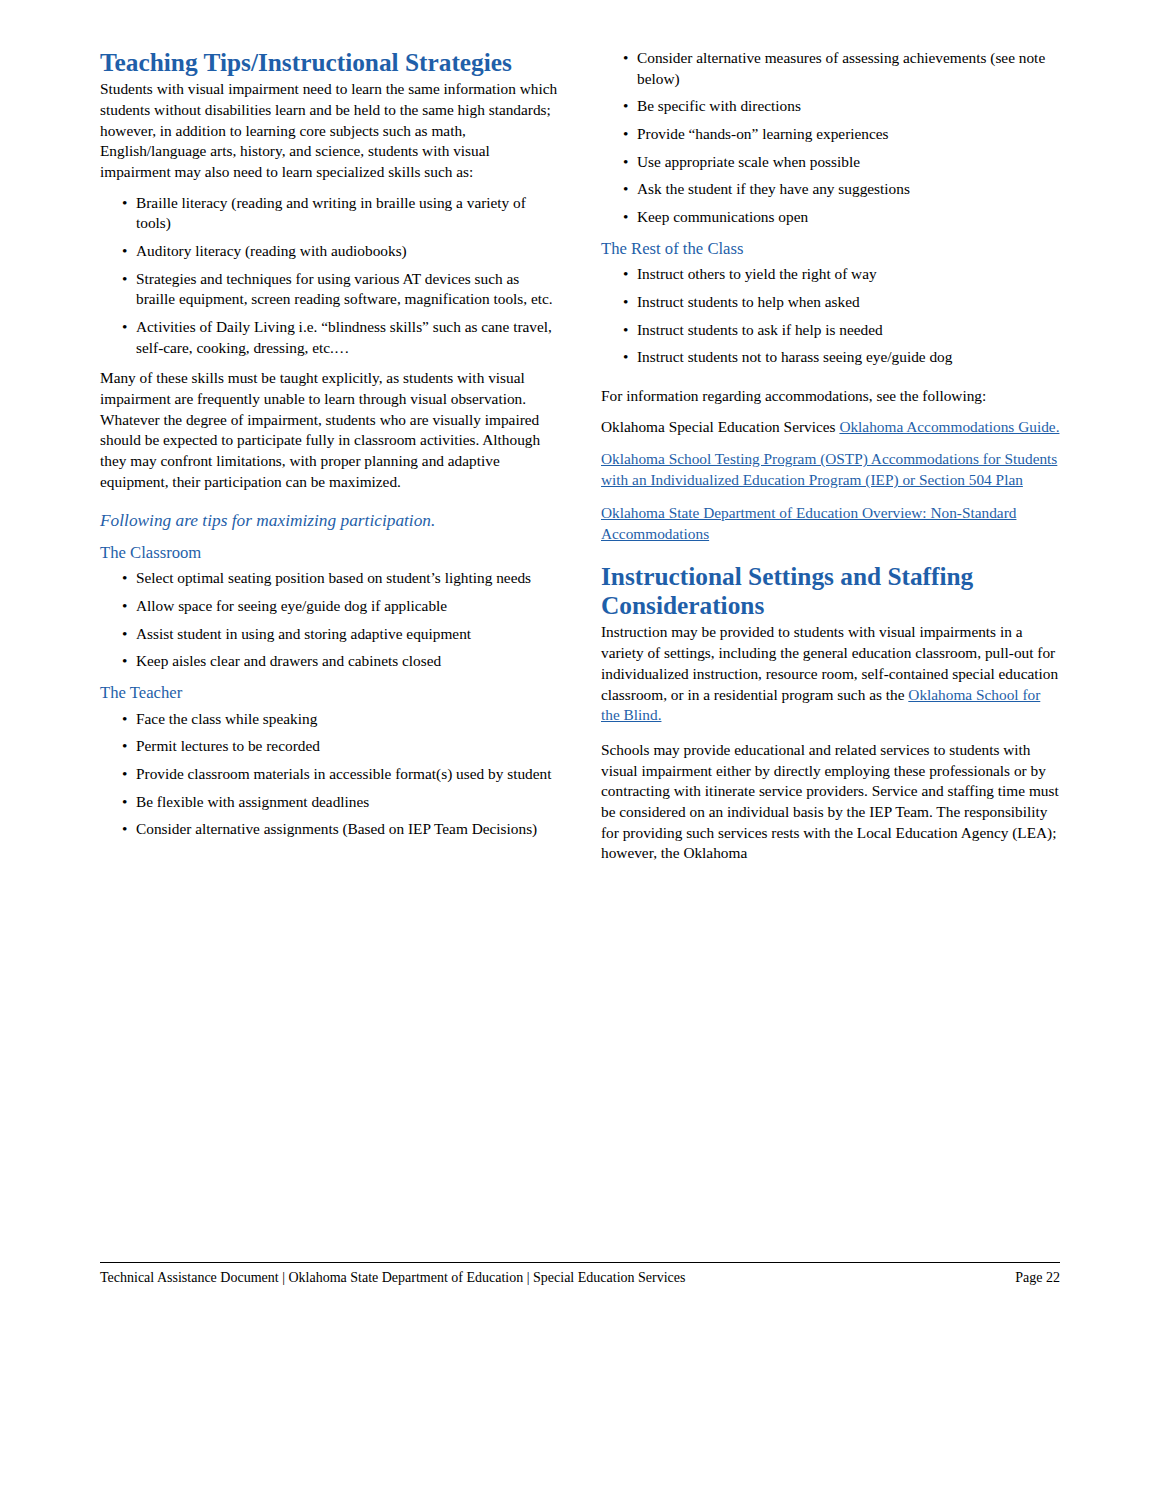Teaching Tips/Instructional Strategies
Students with visual impairment need to learn the same information which students without disabilities learn and be held to the same high standards; however, in addition to learning core subjects such as math, English/language arts, history, and science, students with visual impairment may also need to learn specialized skills such as:
Braille literacy (reading and writing in braille using a variety of tools)
Auditory literacy (reading with audiobooks)
Strategies and techniques for using various AT devices such as braille equipment, screen reading software, magnification tools, etc.
Activities of Daily Living i.e. “blindness skills” such as cane travel, self-care, cooking, dressing, etc.…
Many of these skills must be taught explicitly, as students with visual impairment are frequently unable to learn through visual observation. Whatever the degree of impairment, students who are visually impaired should be expected to participate fully in classroom activities. Although they may confront limitations, with proper planning and adaptive equipment, their participation can be maximized.
Following are tips for maximizing participation.
The Classroom
Select optimal seating position based on student’s lighting needs
Allow space for seeing eye/guide dog if applicable
Assist student in using and storing adaptive equipment
Keep aisles clear and drawers and cabinets closed
The Teacher
Face the class while speaking
Permit lectures to be recorded
Provide classroom materials in accessible format(s) used by student
Be flexible with assignment deadlines
Consider alternative assignments (Based on IEP Team Decisions)
Consider alternative measures of assessing achievements (see note below)
Be specific with directions
Provide “hands-on” learning experiences
Use appropriate scale when possible
Ask the student if they have any suggestions
Keep communications open
The Rest of the Class
Instruct others to yield the right of way
Instruct students to help when asked
Instruct students to ask if help is needed
Instruct students not to harass seeing eye/guide dog
For information regarding accommodations, see the following:
Oklahoma Special Education Services Oklahoma Accommodations Guide.
Oklahoma School Testing Program (OSTP) Accommodations for Students with an Individualized Education Program (IEP) or Section 504 Plan
Oklahoma State Department of Education Overview: Non-Standard Accommodations
Instructional Settings and Staffing Considerations
Instruction may be provided to students with visual impairments in a variety of settings, including the general education classroom, pull-out for individualized instruction, resource room, self-contained special education classroom, or in a residential program such as the Oklahoma School for the Blind.
Schools may provide educational and related services to students with visual impairment either by directly employing these professionals or by contracting with itinerate service providers. Service and staffing time must be considered on an individual basis by the IEP Team. The responsibility for providing such services rests with the Local Education Agency (LEA); however, the Oklahoma
Technical Assistance Document | Oklahoma State Department of Education | Special Education Services Page 22